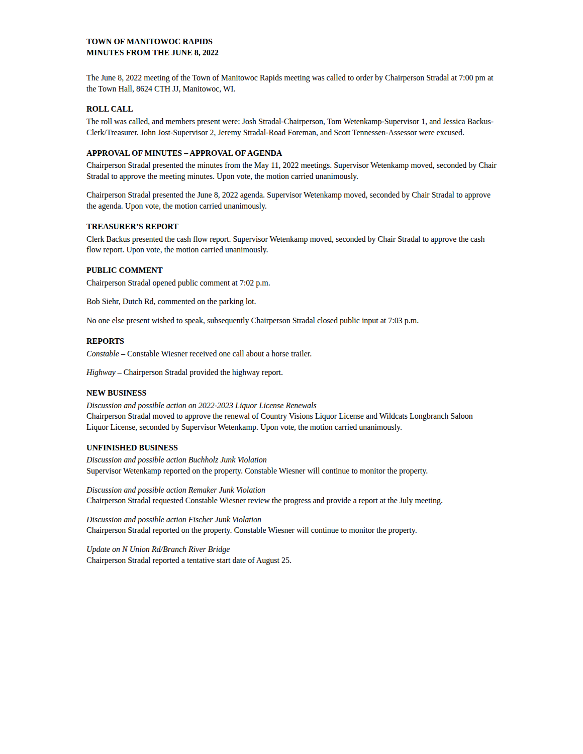TOWN OF MANITOWOC RAPIDS
MINUTES FROM THE JUNE 8, 2022
The June 8, 2022 meeting of the Town of Manitowoc Rapids meeting was called to order by Chairperson Stradal at 7:00 pm at the Town Hall, 8624 CTH JJ, Manitowoc, WI.
Roll Call
The roll was called, and members present were: Josh Stradal-Chairperson, Tom Wetenkamp-Supervisor 1, and Jessica Backus-Clerk/Treasurer. John Jost-Supervisor 2, Jeremy Stradal-Road Foreman, and Scott Tennessen-Assessor were excused.
Approval of Minutes – Approval of Agenda
Chairperson Stradal presented the minutes from the May 11, 2022 meetings. Supervisor Wetenkamp moved, seconded by Chair Stradal to approve the meeting minutes. Upon vote, the motion carried unanimously.
Chairperson Stradal presented the June 8, 2022 agenda. Supervisor Wetenkamp moved, seconded by Chair Stradal to approve the agenda. Upon vote, the motion carried unanimously.
Treasurer’s Report
Clerk Backus presented the cash flow report. Supervisor Wetenkamp moved, seconded by Chair Stradal to approve the cash flow report. Upon vote, the motion carried unanimously.
Public Comment
Chairperson Stradal opened public comment at 7:02 p.m.
Bob Siehr, Dutch Rd, commented on the parking lot.
No one else present wished to speak, subsequently Chairperson Stradal closed public input at 7:03 p.m.
Reports
Constable – Constable Wiesner received one call about a horse trailer.
Highway – Chairperson Stradal provided the highway report.
New Business
Discussion and possible action on 2022-2023 Liquor License Renewals
Chairperson Stradal moved to approve the renewal of Country Visions Liquor License and Wildcats Longbranch Saloon Liquor License, seconded by Supervisor Wetenkamp. Upon vote, the motion carried unanimously.
Unfinished Business
Discussion and possible action Buchholz Junk Violation
Supervisor Wetenkamp reported on the property. Constable Wiesner will continue to monitor the property.
Discussion and possible action Remaker Junk Violation
Chairperson Stradal requested Constable Wiesner review the progress and provide a report at the July meeting.
Discussion and possible action Fischer Junk Violation
Chairperson Stradal reported on the property. Constable Wiesner will continue to monitor the property.
Update on N Union Rd/Branch River Bridge
Chairperson Stradal reported a tentative start date of August 25.